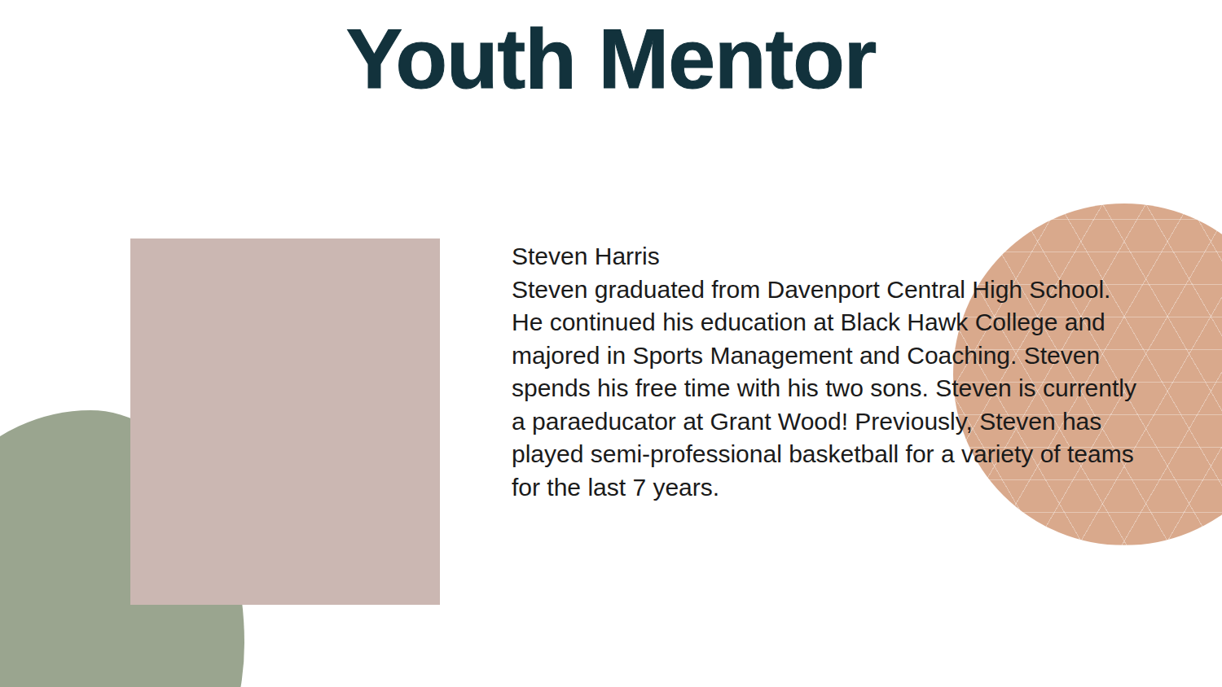Youth Mentor
Steven Harris Steven graduated from Davenport Central High School. He continued his education at Black Hawk College and majored in Sports Management and Coaching. Steven spends his free time with his two sons. Steven is currently a paraeducator at Grant Wood! Previously, Steven has played semi-professional basketball for a variety of teams for the last 7 years.